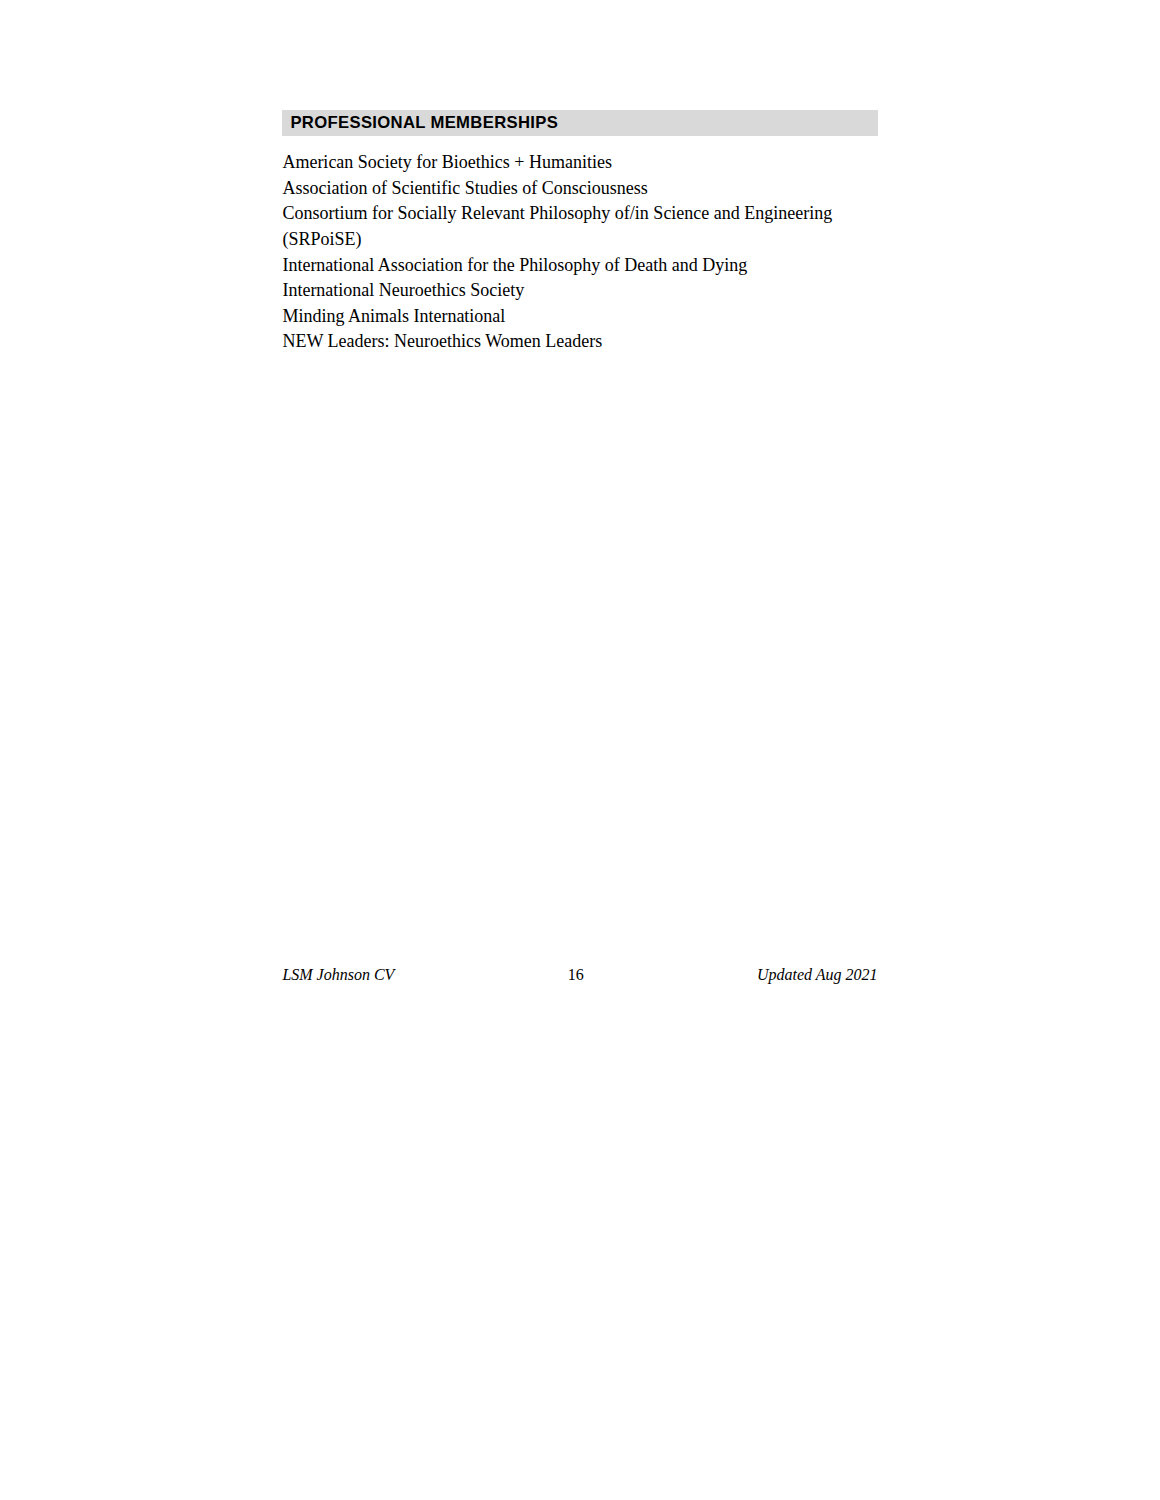PROFESSIONAL MEMBERSHIPS
American Society for Bioethics + Humanities
Association of Scientific Studies of Consciousness
Consortium for Socially Relevant Philosophy of/in Science and Engineering (SRPoiSE)
International Association for the Philosophy of Death and Dying
International Neuroethics Society
Minding Animals International
NEW Leaders: Neuroethics Women Leaders
LSM Johnson CV
16
Updated Aug 2021